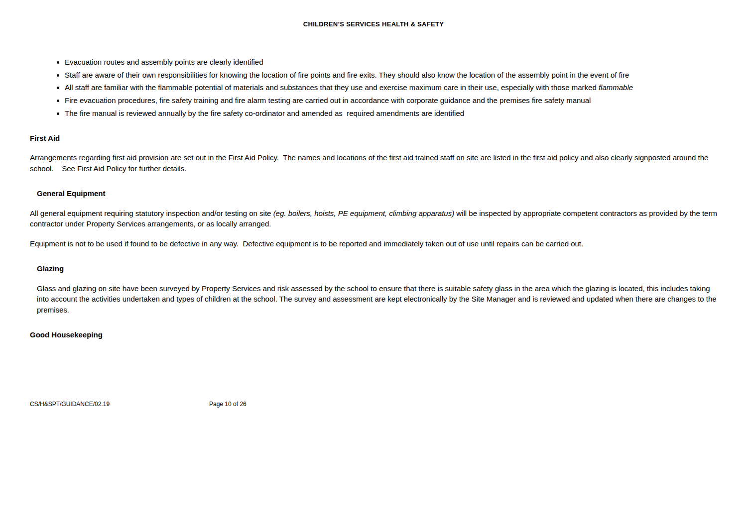CHILDREN’S SERVICES HEALTH & SAFETY
Evacuation routes and assembly points are clearly identified
Staff are aware of their own responsibilities for knowing the location of fire points and fire exits. They should also know the location of the assembly point in the event of fire
All staff are familiar with the flammable potential of materials and substances that they use and exercise maximum care in their use, especially with those marked flammable
Fire evacuation procedures, fire safety training and fire alarm testing are carried out in accordance with corporate guidance and the premises fire safety manual
The fire manual is reviewed annually by the fire safety co-ordinator and amended as required amendments are identified
First Aid
Arrangements regarding first aid provision are set out in the First Aid Policy. The names and locations of the first aid trained staff on site are listed in the first aid policy and also clearly signposted around the school. See First Aid Policy for further details.
General Equipment
All general equipment requiring statutory inspection and/or testing on site (eg. boilers, hoists, PE equipment, climbing apparatus) will be inspected by appropriate competent contractors as provided by the term contractor under Property Services arrangements, or as locally arranged.
Equipment is not to be used if found to be defective in any way. Defective equipment is to be reported and immediately taken out of use until repairs can be carried out.
Glazing
Glass and glazing on site have been surveyed by Property Services and risk assessed by the school to ensure that there is suitable safety glass in the area which the glazing is located, this includes taking into account the activities undertaken and types of children at the school. The survey and assessment are kept electronically by the Site Manager and is reviewed and updated when there are changes to the premises.
Good Housekeeping
CS/H&SPT/GUIDANCE/02.19
Page 10 of 26